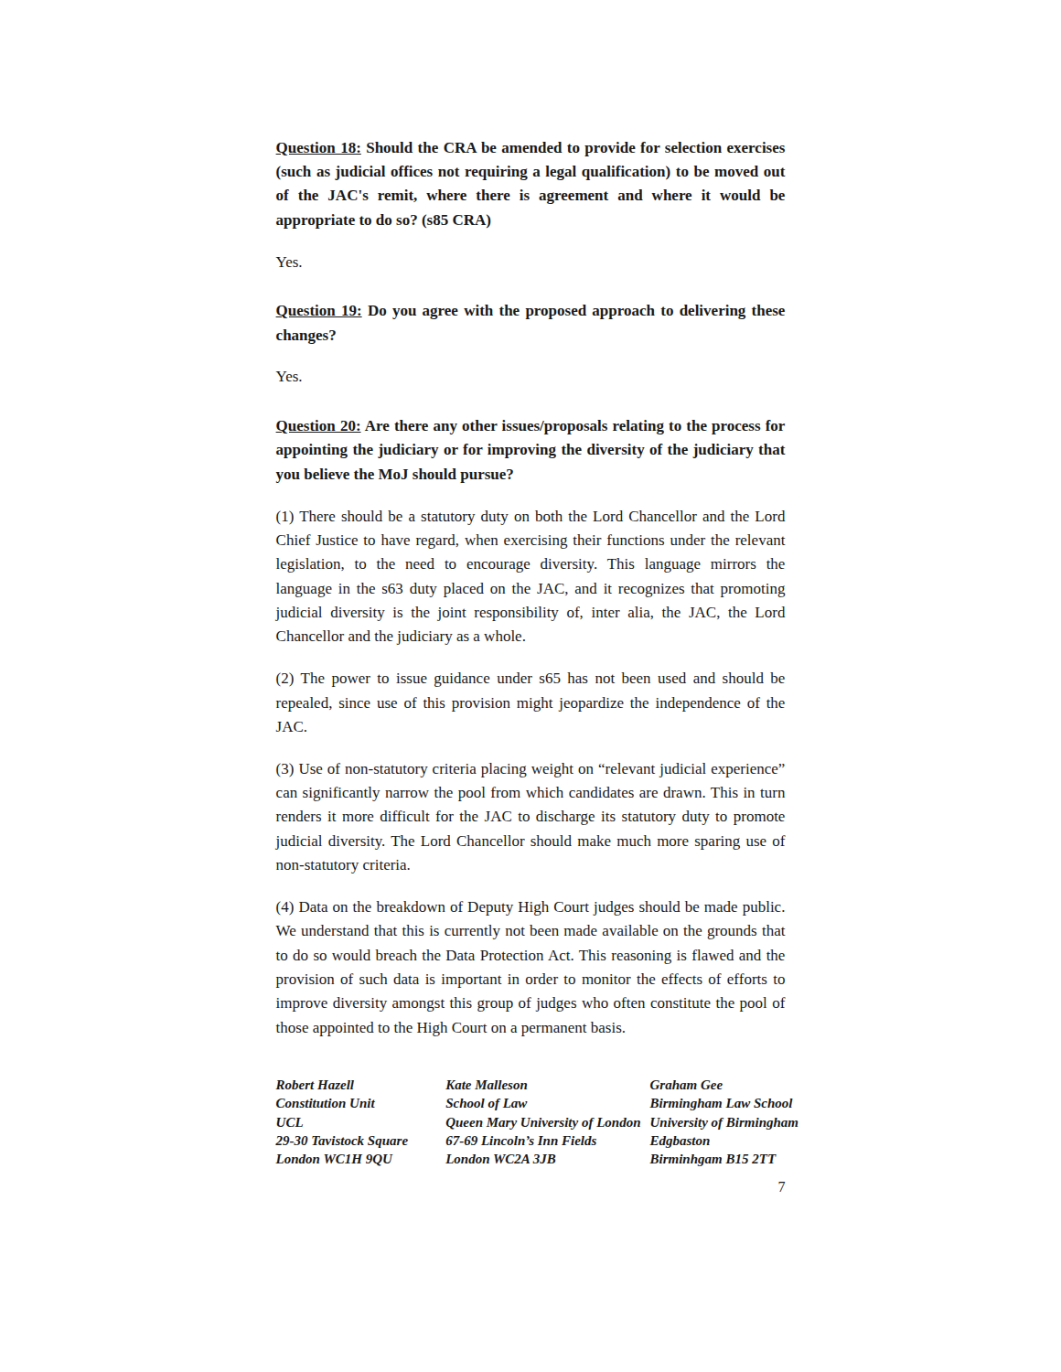Question 18: Should the CRA be amended to provide for selection exercises (such as judicial offices not requiring a legal qualification) to be moved out of the JAC's remit, where there is agreement and where it would be appropriate to do so? (s85 CRA)
Yes.
Question 19: Do you agree with the proposed approach to delivering these changes?
Yes.
Question 20: Are there any other issues/proposals relating to the process for appointing the judiciary or for improving the diversity of the judiciary that you believe the MoJ should pursue?
(1) There should be a statutory duty on both the Lord Chancellor and the Lord Chief Justice to have regard, when exercising their functions under the relevant legislation, to the need to encourage diversity. This language mirrors the language in the s63 duty placed on the JAC, and it recognizes that promoting judicial diversity is the joint responsibility of, inter alia, the JAC, the Lord Chancellor and the judiciary as a whole.
(2) The power to issue guidance under s65 has not been used and should be repealed, since use of this provision might jeopardize the independence of the JAC.
(3) Use of non-statutory criteria placing weight on “relevant judicial experience” can significantly narrow the pool from which candidates are drawn. This in turn renders it more difficult for the JAC to discharge its statutory duty to promote judicial diversity. The Lord Chancellor should make much more sparing use of non-statutory criteria.
(4) Data on the breakdown of Deputy High Court judges should be made public. We understand that this is currently not been made available on the grounds that to do so would breach the Data Protection Act. This reasoning is flawed and the provision of such data is important in order to monitor the effects of efforts to improve diversity amongst this group of judges who often constitute the pool of those appointed to the High Court on a permanent basis.
Robert Hazell
Constitution Unit
UCL
29-30 Tavistock Square
London WC1H 9QU
Kate Malleson
School of Law
Queen Mary University of London
67-69 Lincoln’s Inn Fields
London WC2A 3JB
Graham Gee
Birmingham Law School
University of Birmingham
Edgbaston
Birminhgam B15 2TT
7